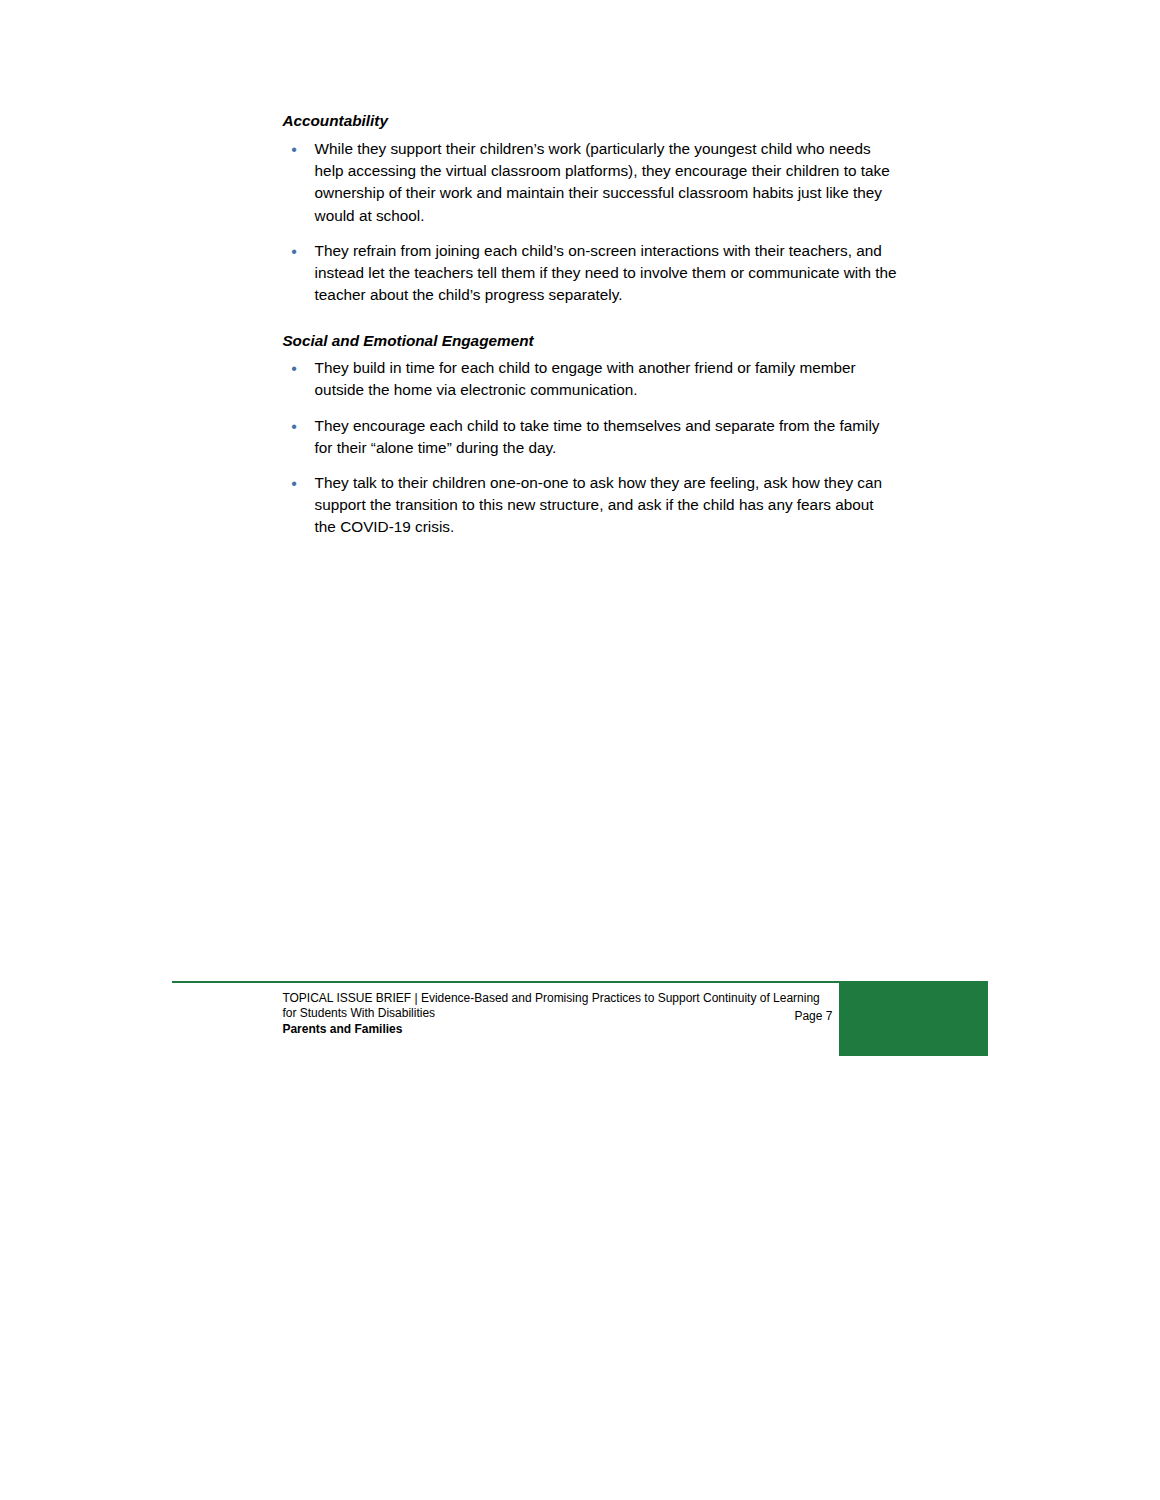Accountability
While they support their children’s work (particularly the youngest child who needs help accessing the virtual classroom platforms), they encourage their children to take ownership of their work and maintain their successful classroom habits just like they would at school.
They refrain from joining each child’s on-screen interactions with their teachers, and instead let the teachers tell them if they need to involve them or communicate with the teacher about the child’s progress separately.
Social and Emotional Engagement
They build in time for each child to engage with another friend or family member outside the home via electronic communication.
They encourage each child to take time to themselves and separate from the family for their “alone time” during the day.
They talk to their children one-on-one to ask how they are feeling, ask how they can support the transition to this new structure, and ask if the child has any fears about the COVID-19 crisis.
TOPICAL ISSUE BRIEF | Evidence-Based and Promising Practices to Support Continuity of Learning
for Students With Disabilities
Parents and Families
Page 7